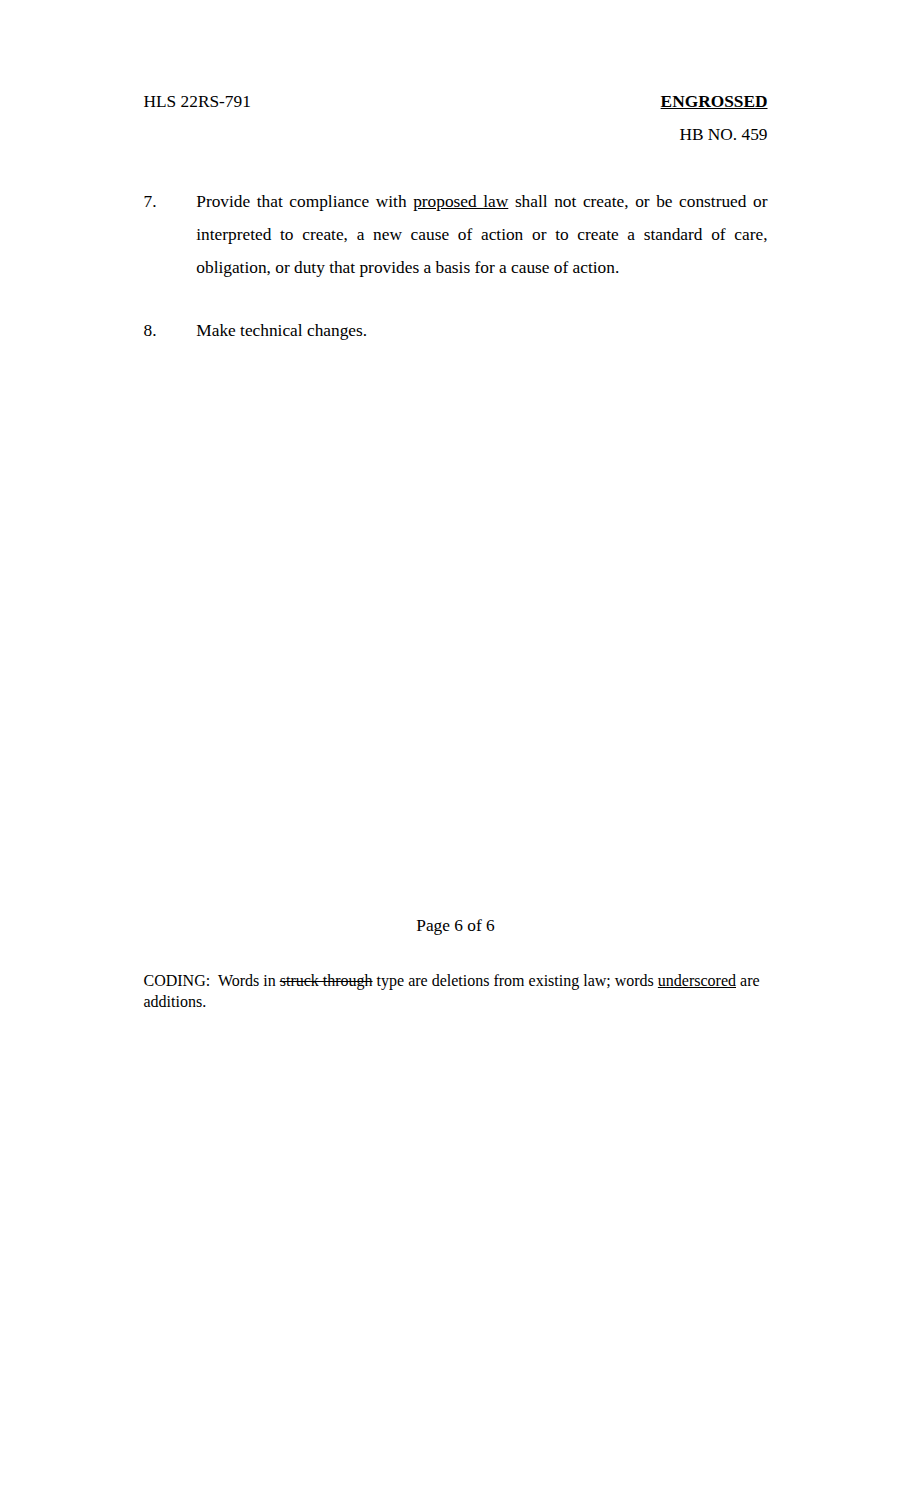HLS 22RS-791
ENGROSSED HB NO. 459
7. Provide that compliance with proposed law shall not create, or be construed or interpreted to create, a new cause of action or to create a standard of care, obligation, or duty that provides a basis for a cause of action.
8. Make technical changes.
Page 6 of 6
CODING: Words in struck through type are deletions from existing law; words underscored are additions.